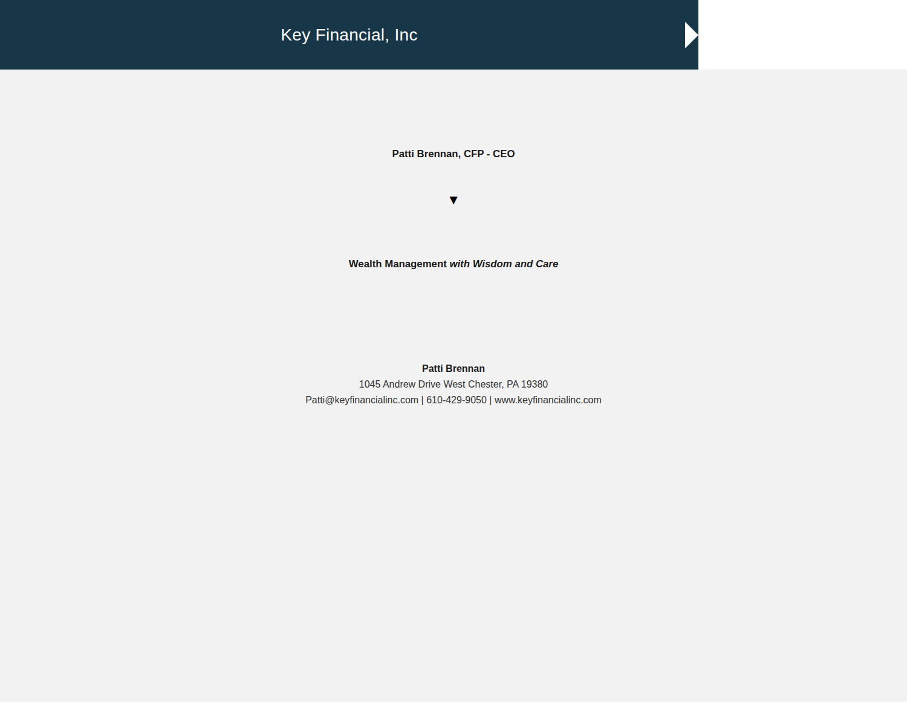Key Financial, Inc
Patti Brennan, CFP - CEO
▼
Wealth Management with Wisdom and Care
Patti Brennan
1045 Andrew Drive West Chester, PA 19380
Patti@keyfinancialinc.com | 610-429-9050 | www.keyfinancialinc.com